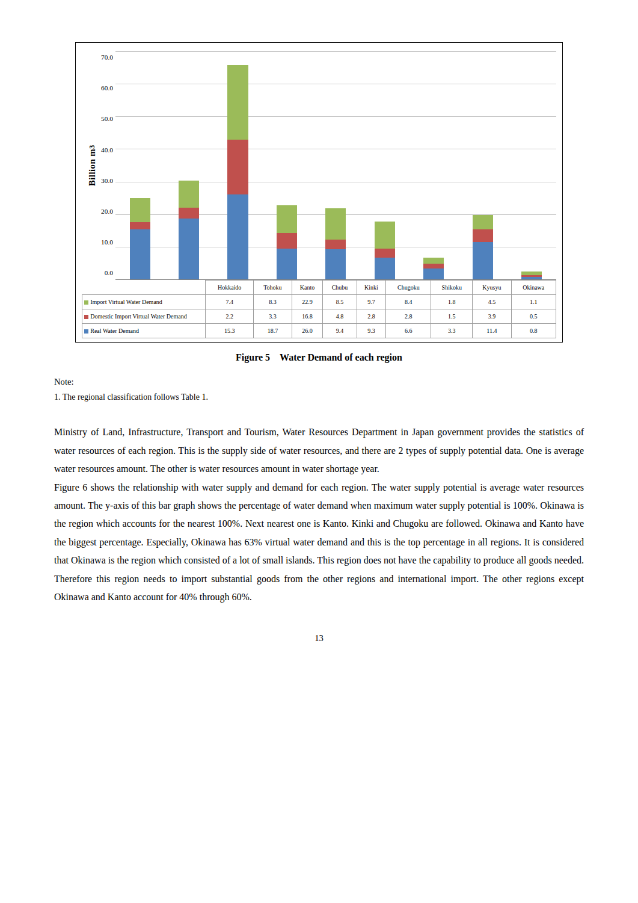Billion m3
70.0
60.0
50.0
40.0
30.0
20.0
10.0
0.0
| | Hokkaido | Tohoku | Kanto | Chubu | Kinki | Chugoku | Shikoku | Kyusyu | Okinawa |
| --- | --- | --- | --- | --- | --- | --- | --- | --- | --- |
| Import Virtual Water Demand | 7.4 | 8.3 | 22.9 | 8.5 | 9.7 | 8.4 | 1.8 | 4.5 | 1.1 |
| Domestic Import Virtual Water Demand | 2.2 | 3.3 | 16.8 | 4.8 | 2.8 | 2.8 | 1.5 | 3.9 | 0.5 |
| Real Water Demand | 15.3 | 18.7 | 26.0 | 9.4 | 9.3 | 6.6 | 3.3 | 11.4 | 0.8 |
Figure 5 Water Demand of each region
Note:
1. The regional classification follows Table 1.
Ministry of Land, Infrastructure, Transport and Tourism, Water Resources Department in Japan government provides the statistics of water resources of each region. This is the supply side of water resources, and there are 2 types of supply potential data. One is average water resources amount. The other is water resources amount in water shortage year.
Figure 6 shows the relationship with water supply and demand for each region. The water supply potential is average water resources amount. The y-axis of this bar graph shows the percentage of water demand when maximum water supply potential is 100%. Okinawa is the region which accounts for the nearest 100%. Next nearest one is Kanto. Kinki and Chugoku are followed. Okinawa and Kanto have the biggest percentage. Especially, Okinawa has 63% virtual water demand and this is the top percentage in all regions. It is considered that Okinawa is the region which consisted of a lot of small islands. This region does not have the capability to produce all goods needed. Therefore this region needs to import substantial goods from the other regions and international import. The other regions except Okinawa and Kanto account for 40% through 60%.
13